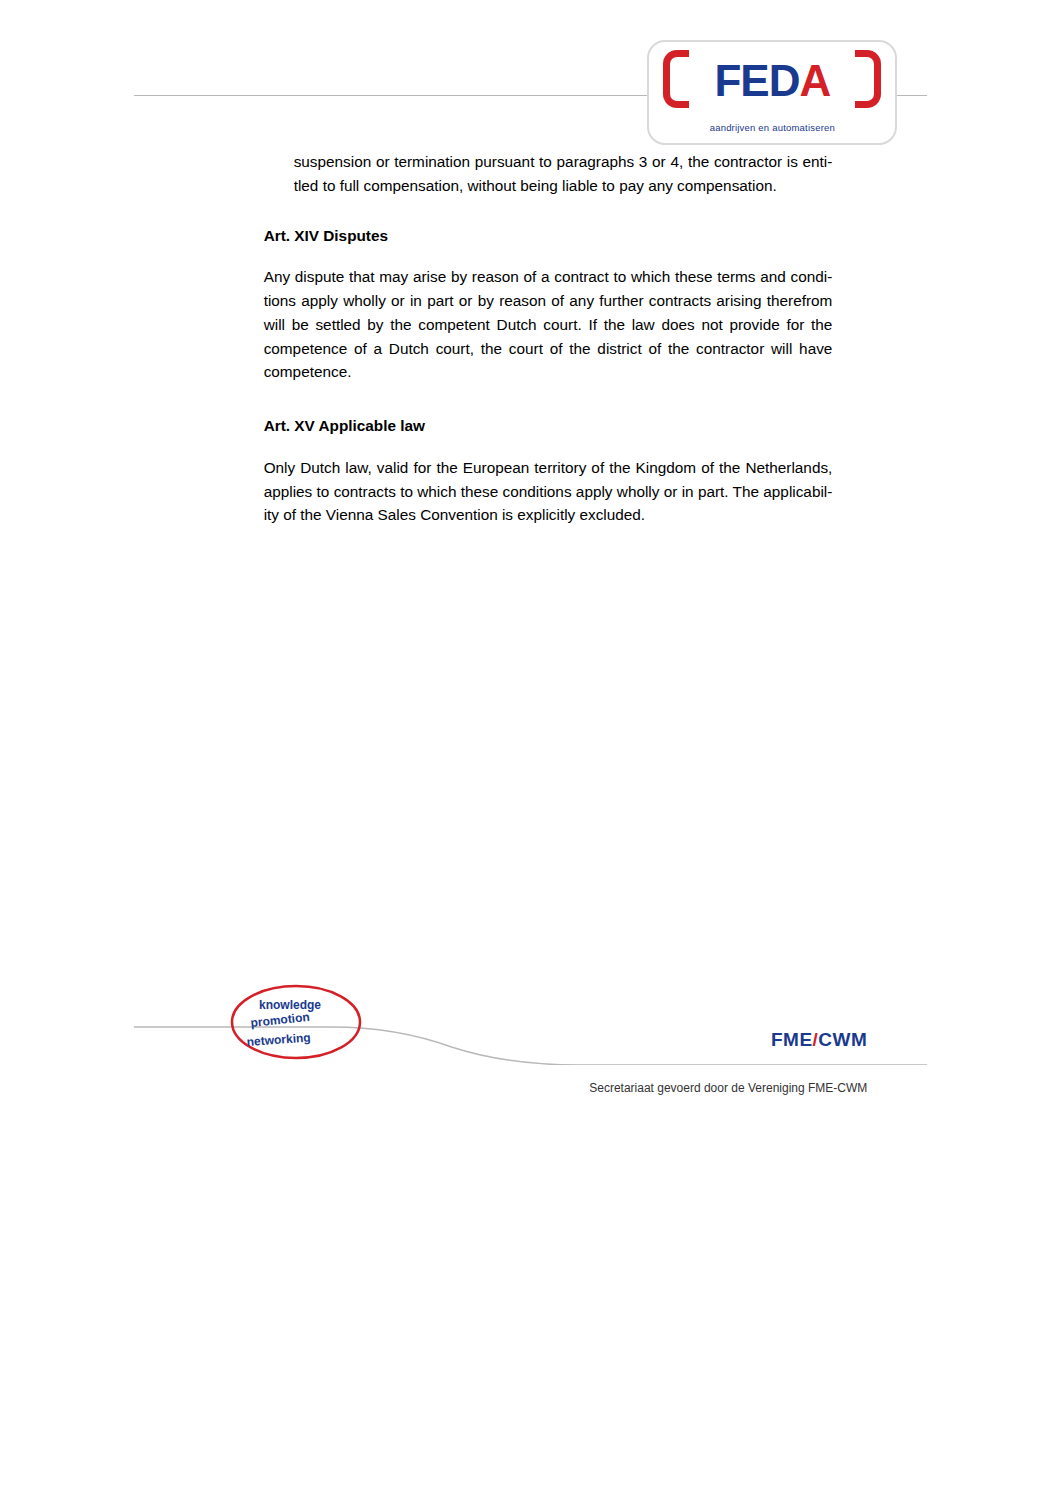FEDA
aandrijven en automatiseren
suspension or termination pursuant to paragraphs 3 or 4, the contractor is entitled to full compensation, without being liable to pay any compensation.
Art. XIV Disputes
Any dispute that may arise by reason of a contract to which these terms and conditions apply wholly or in part or by reason of any further contracts arising therefrom will be settled by the competent Dutch court. If the law does not provide for the competence of a Dutch court, the court of the district of the contractor will have competence.
Art. XV Applicable law
Only Dutch law, valid for the European territory of the Kingdom of the Netherlands, applies to contracts to which these conditions apply wholly or in part. The applicability of the Vienna Sales Convention is explicitly excluded.
knowledge promotion networking
FME/CWM
Secretariaat gevoerd door de Vereniging FME-CWM